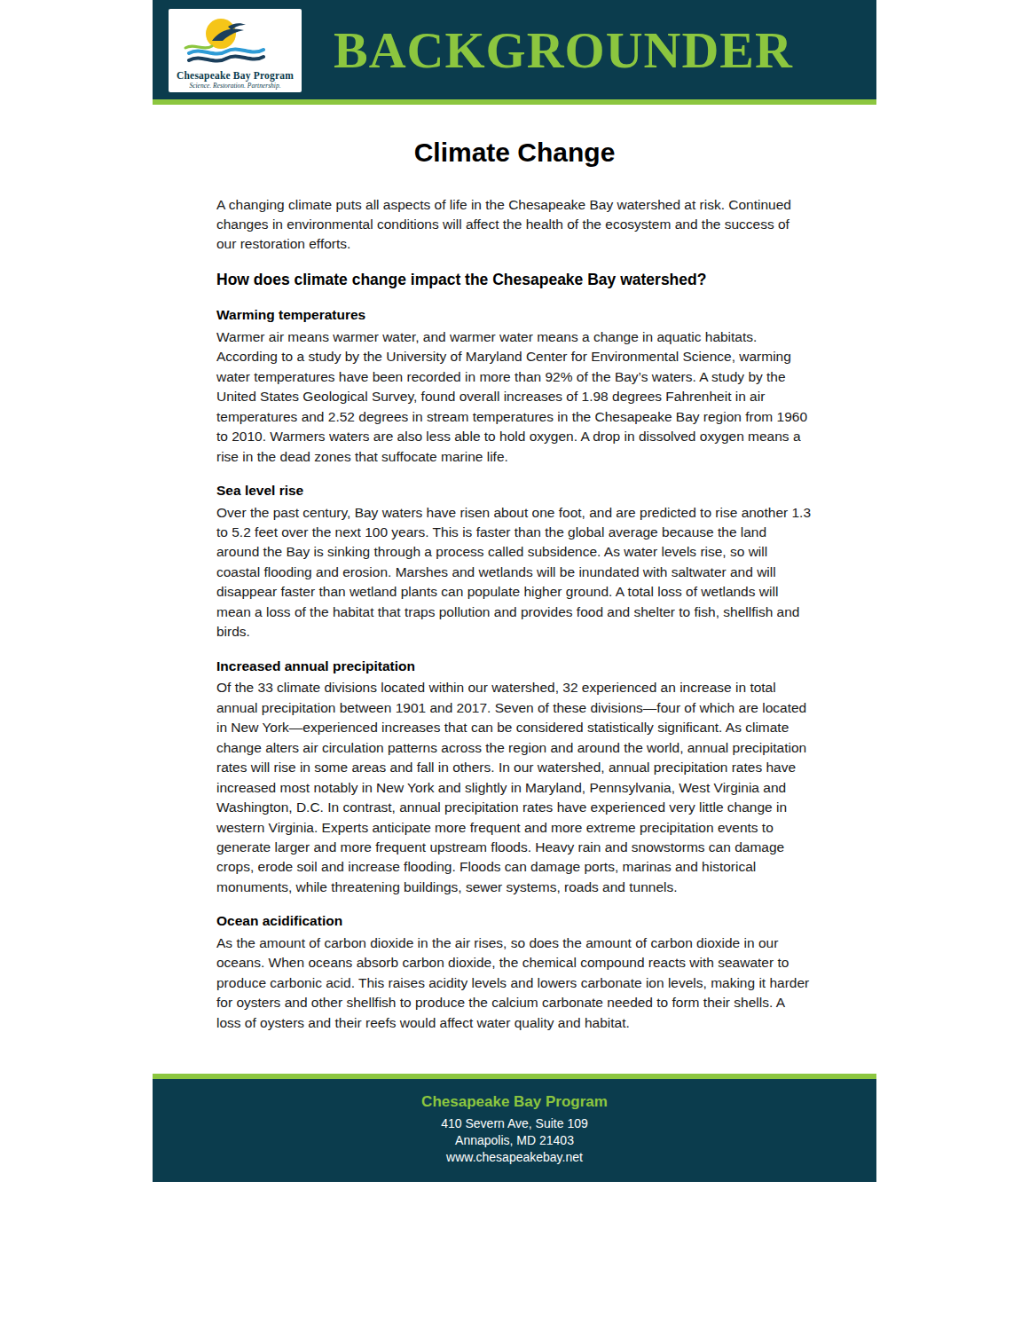Chesapeake Bay Program
Science. Restoration. Partnership.
BACKGROUNDER
Climate Change
A changing climate puts all aspects of life in the Chesapeake Bay watershed at risk. Continued changes in environmental conditions will affect the health of the ecosystem and the success of our restoration efforts.
How does climate change impact the Chesapeake Bay watershed?
Warming temperatures
Warmer air means warmer water, and warmer water means a change in aquatic habitats. According to a study by the University of Maryland Center for Environmental Science, warming water temperatures have been recorded in more than 92% of the Bay’s waters. A study by the United States Geological Survey, found overall increases of 1.98 degrees Fahrenheit in air temperatures and 2.52 degrees in stream temperatures in the Chesapeake Bay region from 1960 to 2010. Warmers waters are also less able to hold oxygen. A drop in dissolved oxygen means a rise in the dead zones that suffocate marine life.
Sea level rise
Over the past century, Bay waters have risen about one foot, and are predicted to rise another 1.3 to 5.2 feet over the next 100 years. This is faster than the global average because the land around the Bay is sinking through a process called subsidence. As water levels rise, so will coastal flooding and erosion. Marshes and wetlands will be inundated with saltwater and will disappear faster than wetland plants can populate higher ground. A total loss of wetlands will mean a loss of the habitat that traps pollution and provides food and shelter to fish, shellfish and birds.
Increased annual precipitation
Of the 33 climate divisions located within our watershed, 32 experienced an increase in total annual precipitation between 1901 and 2017. Seven of these divisions—four of which are located in New York—experienced increases that can be considered statistically significant. As climate change alters air circulation patterns across the region and around the world, annual precipitation rates will rise in some areas and fall in others. In our watershed, annual precipitation rates have increased most notably in New York and slightly in Maryland, Pennsylvania, West Virginia and Washington, D.C. In contrast, annual precipitation rates have experienced very little change in western Virginia. Experts anticipate more frequent and more extreme precipitation events to generate larger and more frequent upstream floods. Heavy rain and snowstorms can damage crops, erode soil and increase flooding. Floods can damage ports, marinas and historical monuments, while threatening buildings, sewer systems, roads and tunnels.
Ocean acidification
As the amount of carbon dioxide in the air rises, so does the amount of carbon dioxide in our oceans. When oceans absorb carbon dioxide, the chemical compound reacts with seawater to produce carbonic acid. This raises acidity levels and lowers carbonate ion levels, making it harder for oysters and other shellfish to produce the calcium carbonate needed to form their shells. A loss of oysters and their reefs would affect water quality and habitat.
Chesapeake Bay Program
410 Severn Ave, Suite 109
Annapolis, MD 21403
www.chesapeakebay.net